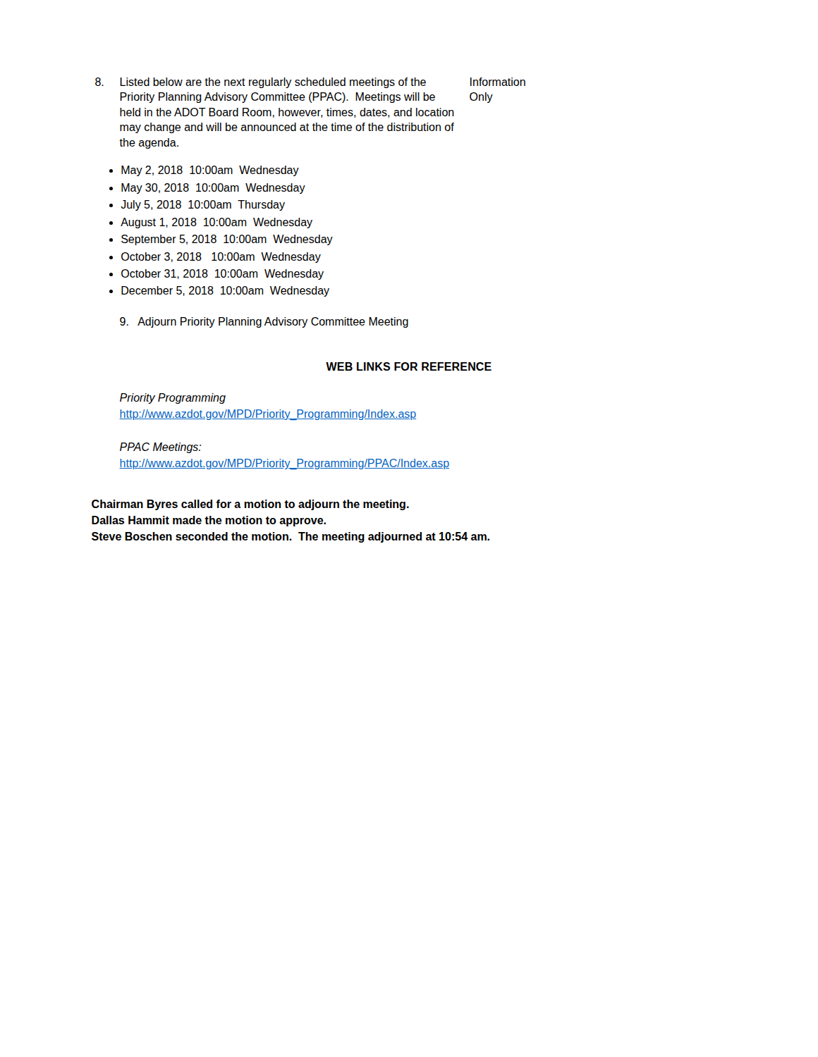8.
Listed below are the next regularly scheduled meetings of the Priority Planning Advisory Committee (PPAC). Meetings will be held in the ADOT Board Room, however, times, dates, and location may change and will be announced at the time of the distribution of the agenda.
Information Only
May 2, 2018 10:00am Wednesday
May 30, 2018 10:00am Wednesday
July 5, 2018 10:00am Thursday
August 1, 2018 10:00am Wednesday
September 5, 2018 10:00am Wednesday
October 3, 2018 10:00am Wednesday
October 31, 2018 10:00am Wednesday
December 5, 2018 10:00am Wednesday
9. Adjourn Priority Planning Advisory Committee Meeting
WEB LINKS FOR REFERENCE
Priority Programming
http://www.azdot.gov/MPD/Priority_Programming/Index.asp
PPAC Meetings:
http://www.azdot.gov/MPD/Priority_Programming/PPAC/Index.asp
Chairman Byres called for a motion to adjourn the meeting.
Dallas Hammit made the motion to approve.
Steve Boschen seconded the motion. The meeting adjourned at 10:54 am.